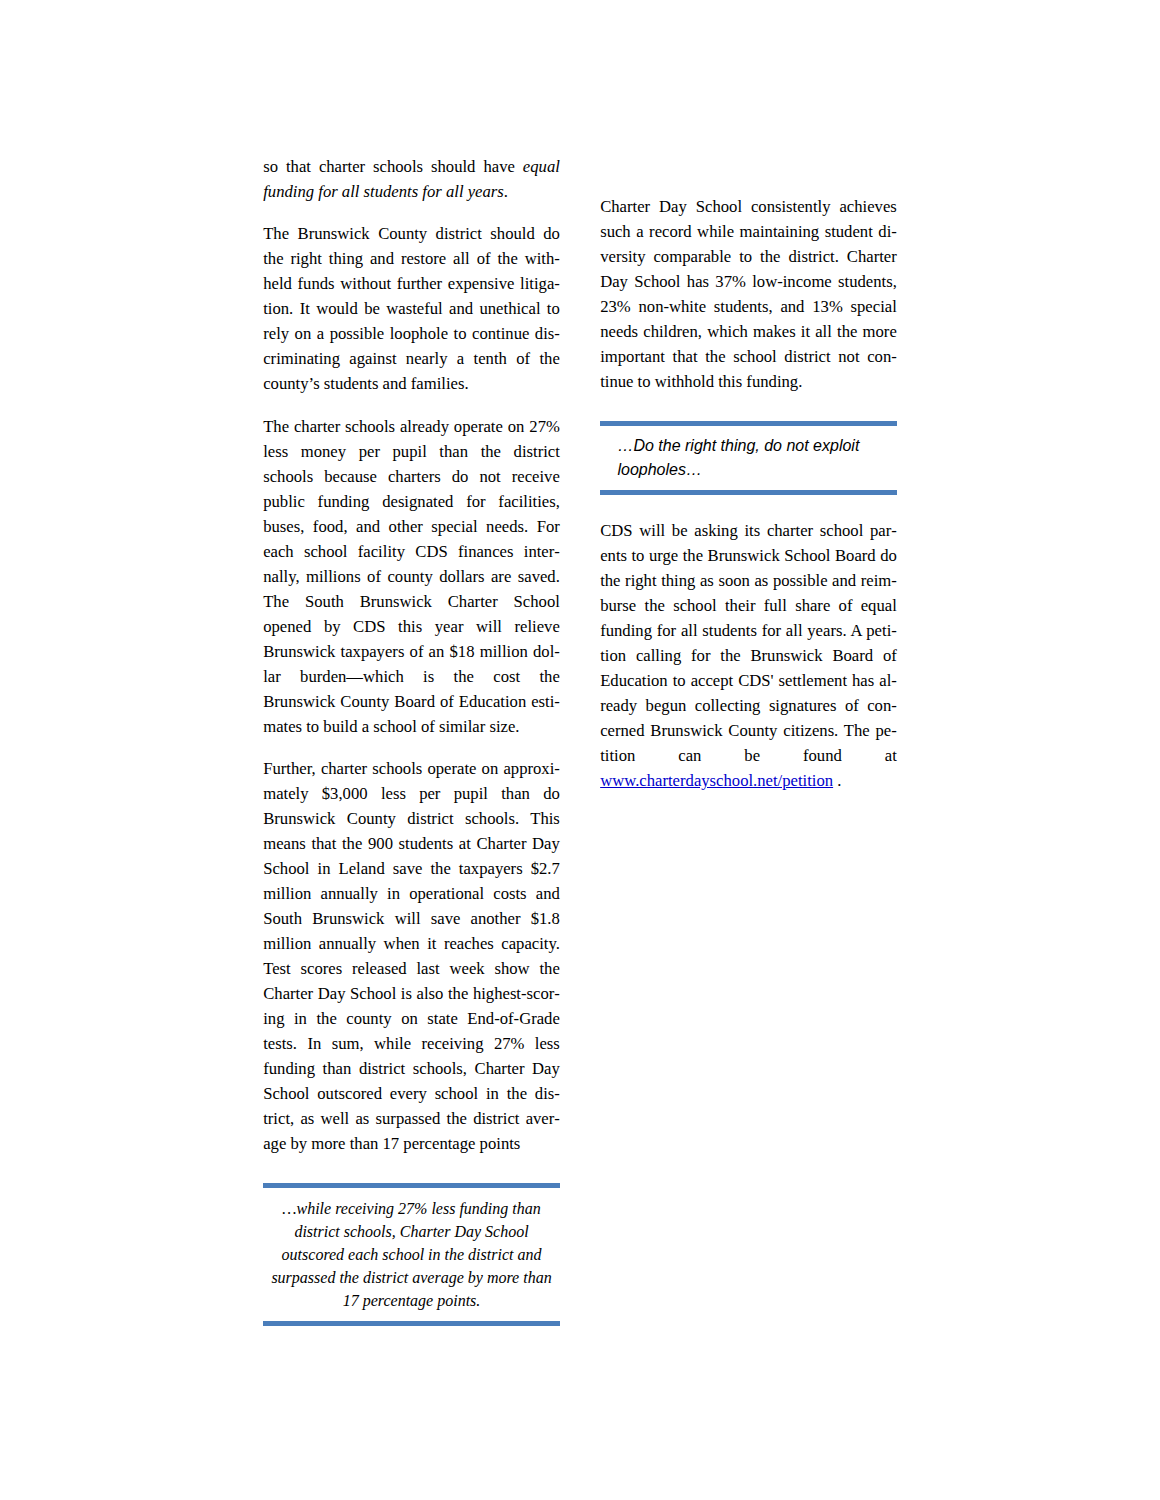so that charter schools should have equal funding for all students for all years.
The Brunswick County district should do the right thing and restore all of the withheld funds without further expensive litigation. It would be wasteful and unethical to rely on a possible loophole to continue discriminating against nearly a tenth of the county’s students and families.
The charter schools already operate on 27% less money per pupil than the district schools because charters do not receive public funding designated for facilities, buses, food, and other special needs. For each school facility CDS finances internally, millions of county dollars are saved. The South Brunswick Charter School opened by CDS this year will relieve Brunswick taxpayers of an $18 million dollar burden—which is the cost the Brunswick County Board of Education estimates to build a school of similar size.
Further, charter schools operate on approximately $3,000 less per pupil than do Brunswick County district schools. This means that the 900 students at Charter Day School in Leland save the taxpayers $2.7 million annually in operational costs and South Brunswick will save another $1.8 million annually when it reaches capacity. Test scores released last week show the Charter Day School is also the highest-scoring in the county on state End-of-Grade tests. In sum, while receiving 27% less funding than district schools, Charter Day School outscored every school in the district, as well as surpassed the district average by more than 17 percentage points
…while receiving 27% less funding than district schools, Charter Day School outscored each school in the district and surpassed the district average by more than 17 percentage points.
Charter Day School consistently achieves such a record while maintaining student diversity comparable to the district. Charter Day School has 37% low-income students, 23% non-white students, and 13% special needs children, which makes it all the more important that the school district not continue to withhold this funding.
…Do the right thing, do not exploit loopholes…
CDS will be asking its charter school parents to urge the Brunswick School Board do the right thing as soon as possible and reimburse the school their full share of equal funding for all students for all years. A petition calling for the Brunswick Board of Education to accept CDS' settlement has already begun collecting signatures of concerned Brunswick County citizens. The petition can be found at www.charterdayschool.net/petition .